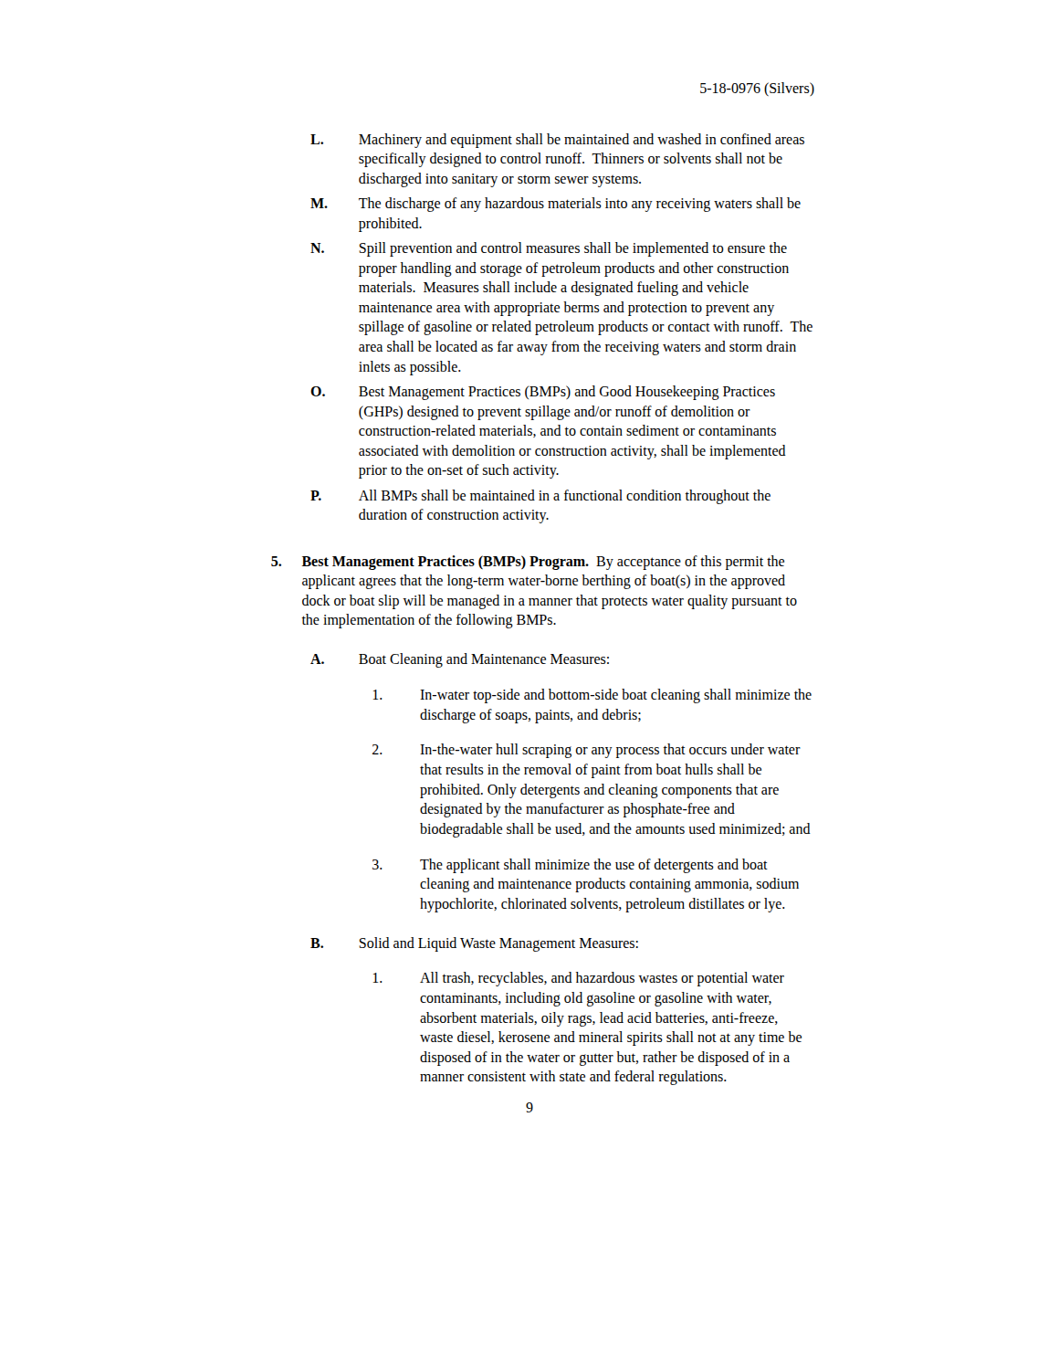5-18-0976 (Silvers)
L.
Machinery and equipment shall be maintained and washed in confined areas specifically designed to control runoff. Thinners or solvents shall not be discharged into sanitary or storm sewer systems.
M.
The discharge of any hazardous materials into any receiving waters shall be prohibited.
N.
Spill prevention and control measures shall be implemented to ensure the proper handling and storage of petroleum products and other construction materials. Measures shall include a designated fueling and vehicle maintenance area with appropriate berms and protection to prevent any spillage of gasoline or related petroleum products or contact with runoff. The area shall be located as far away from the receiving waters and storm drain inlets as possible.
O.
Best Management Practices (BMPs) and Good Housekeeping Practices (GHPs) designed to prevent spillage and/or runoff of demolition or construction-related materials, and to contain sediment or contaminants associated with demolition or construction activity, shall be implemented prior to the on-set of such activity.
P.
All BMPs shall be maintained in a functional condition throughout the duration of construction activity.
5.
Best Management Practices (BMPs) Program. By acceptance of this permit the applicant agrees that the long-term water-borne berthing of boat(s) in the approved dock or boat slip will be managed in a manner that protects water quality pursuant to the implementation of the following BMPs.
A.
Boat Cleaning and Maintenance Measures:
1.
In-water top-side and bottom-side boat cleaning shall minimize the discharge of soaps, paints, and debris;
2.
In-the-water hull scraping or any process that occurs under water that results in the removal of paint from boat hulls shall be prohibited. Only detergents and cleaning components that are designated by the manufacturer as phosphate-free and biodegradable shall be used, and the amounts used minimized; and
3.
The applicant shall minimize the use of detergents and boat cleaning and maintenance products containing ammonia, sodium hypochlorite, chlorinated solvents, petroleum distillates or lye.
B.
Solid and Liquid Waste Management Measures:
1.
All trash, recyclables, and hazardous wastes or potential water contaminants, including old gasoline or gasoline with water, absorbent materials, oily rags, lead acid batteries, anti-freeze, waste diesel, kerosene and mineral spirits shall not at any time be disposed of in the water or gutter but, rather be disposed of in a manner consistent with state and federal regulations.
9